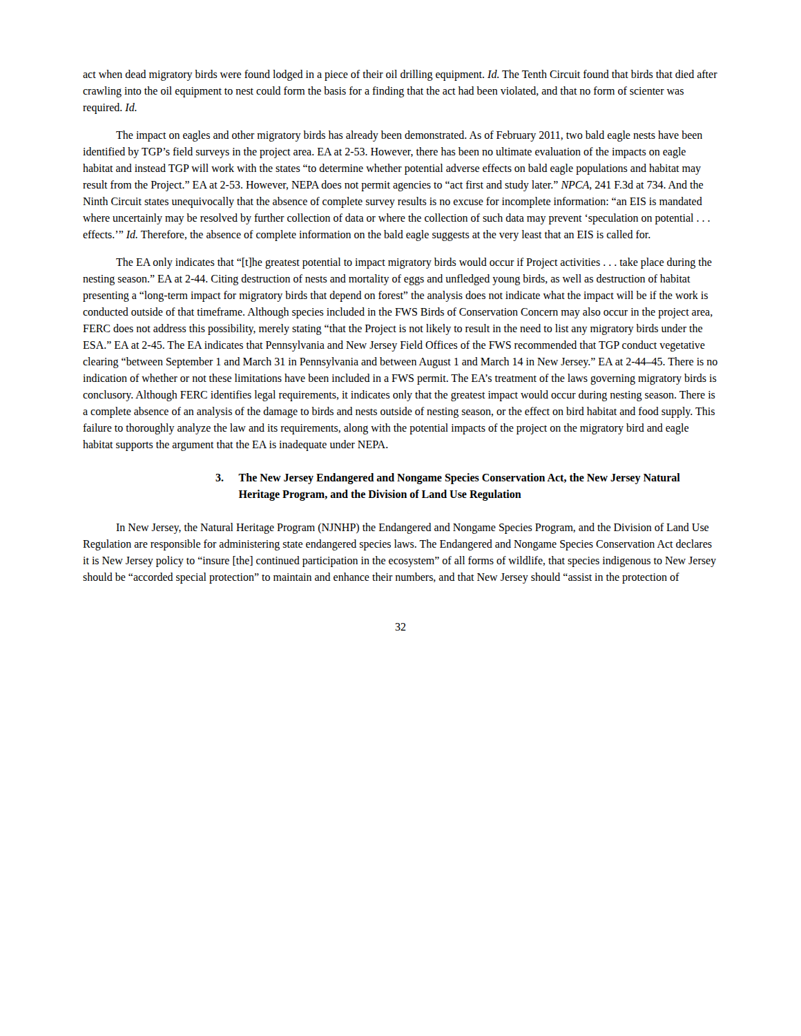act when dead migratory birds were found lodged in a piece of their oil drilling equipment. Id. The Tenth Circuit found that birds that died after crawling into the oil equipment to nest could form the basis for a finding that the act had been violated, and that no form of scienter was required. Id.
The impact on eagles and other migratory birds has already been demonstrated. As of February 2011, two bald eagle nests have been identified by TGP’s field surveys in the project area. EA at 2-53. However, there has been no ultimate evaluation of the impacts on eagle habitat and instead TGP will work with the states “to determine whether potential adverse effects on bald eagle populations and habitat may result from the Project.” EA at 2-53. However, NEPA does not permit agencies to “act first and study later.” NPCA, 241 F.3d at 734. And the Ninth Circuit states unequivocally that the absence of complete survey results is no excuse for incomplete information: “an EIS is mandated where uncertainly may be resolved by further collection of data or where the collection of such data may prevent ‘speculation on potential . . . effects.’” Id. Therefore, the absence of complete information on the bald eagle suggests at the very least that an EIS is called for.
The EA only indicates that “[t]he greatest potential to impact migratory birds would occur if Project activities . . . take place during the nesting season.” EA at 2-44. Citing destruction of nests and mortality of eggs and unfledged young birds, as well as destruction of habitat presenting a “long-term impact for migratory birds that depend on forest” the analysis does not indicate what the impact will be if the work is conducted outside of that timeframe. Although species included in the FWS Birds of Conservation Concern may also occur in the project area, FERC does not address this possibility, merely stating “that the Project is not likely to result in the need to list any migratory birds under the ESA.” EA at 2-45. The EA indicates that Pennsylvania and New Jersey Field Offices of the FWS recommended that TGP conduct vegetative clearing “between September 1 and March 31 in Pennsylvania and between August 1 and March 14 in New Jersey.” EA at 2-44–45. There is no indication of whether or not these limitations have been included in a FWS permit. The EA’s treatment of the laws governing migratory birds is conclusory. Although FERC identifies legal requirements, it indicates only that the greatest impact would occur during nesting season. There is a complete absence of an analysis of the damage to birds and nests outside of nesting season, or the effect on bird habitat and food supply. This failure to thoroughly analyze the law and its requirements, along with the potential impacts of the project on the migratory bird and eagle habitat supports the argument that the EA is inadequate under NEPA.
3. The New Jersey Endangered and Nongame Species Conservation Act, the New Jersey Natural Heritage Program, and the Division of Land Use Regulation
In New Jersey, the Natural Heritage Program (NJNHP) the Endangered and Nongame Species Program, and the Division of Land Use Regulation are responsible for administering state endangered species laws. The Endangered and Nongame Species Conservation Act declares it is New Jersey policy to “insure [the] continued participation in the ecosystem” of all forms of wildlife, that species indigenous to New Jersey should be “accorded special protection” to maintain and enhance their numbers, and that New Jersey should “assist in the protection of
32